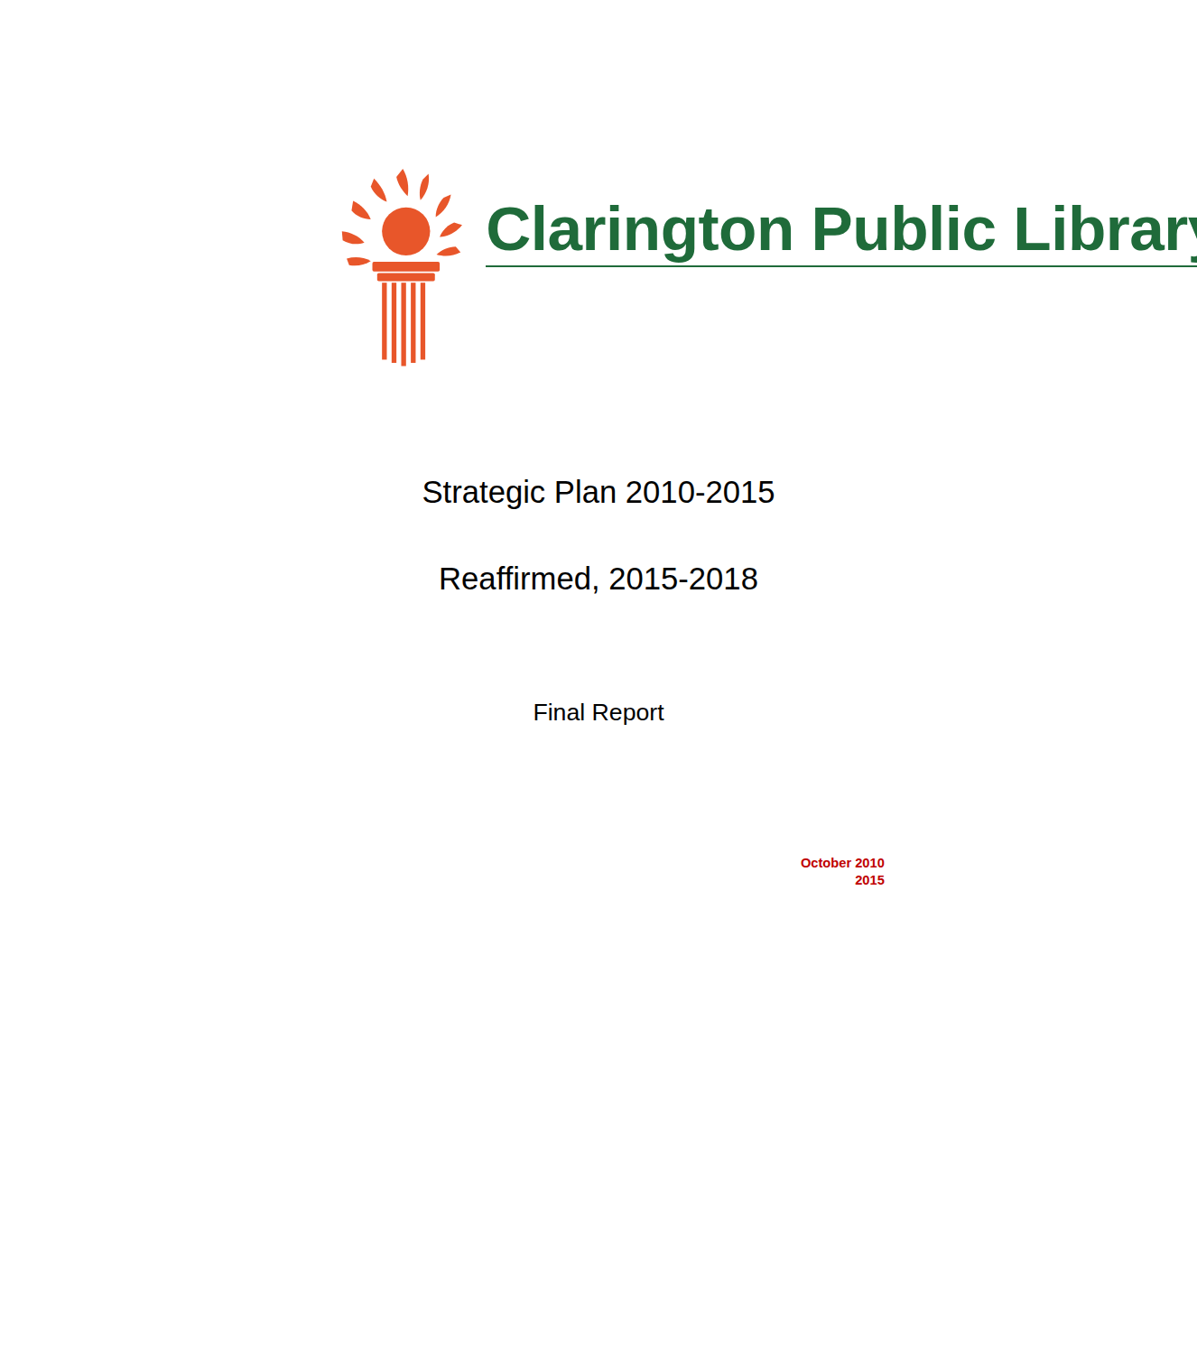Clarington Public Library
Strategic Plan 2010-2015
Reaffirmed, 2015-2018
Final Report
October 2010
2015